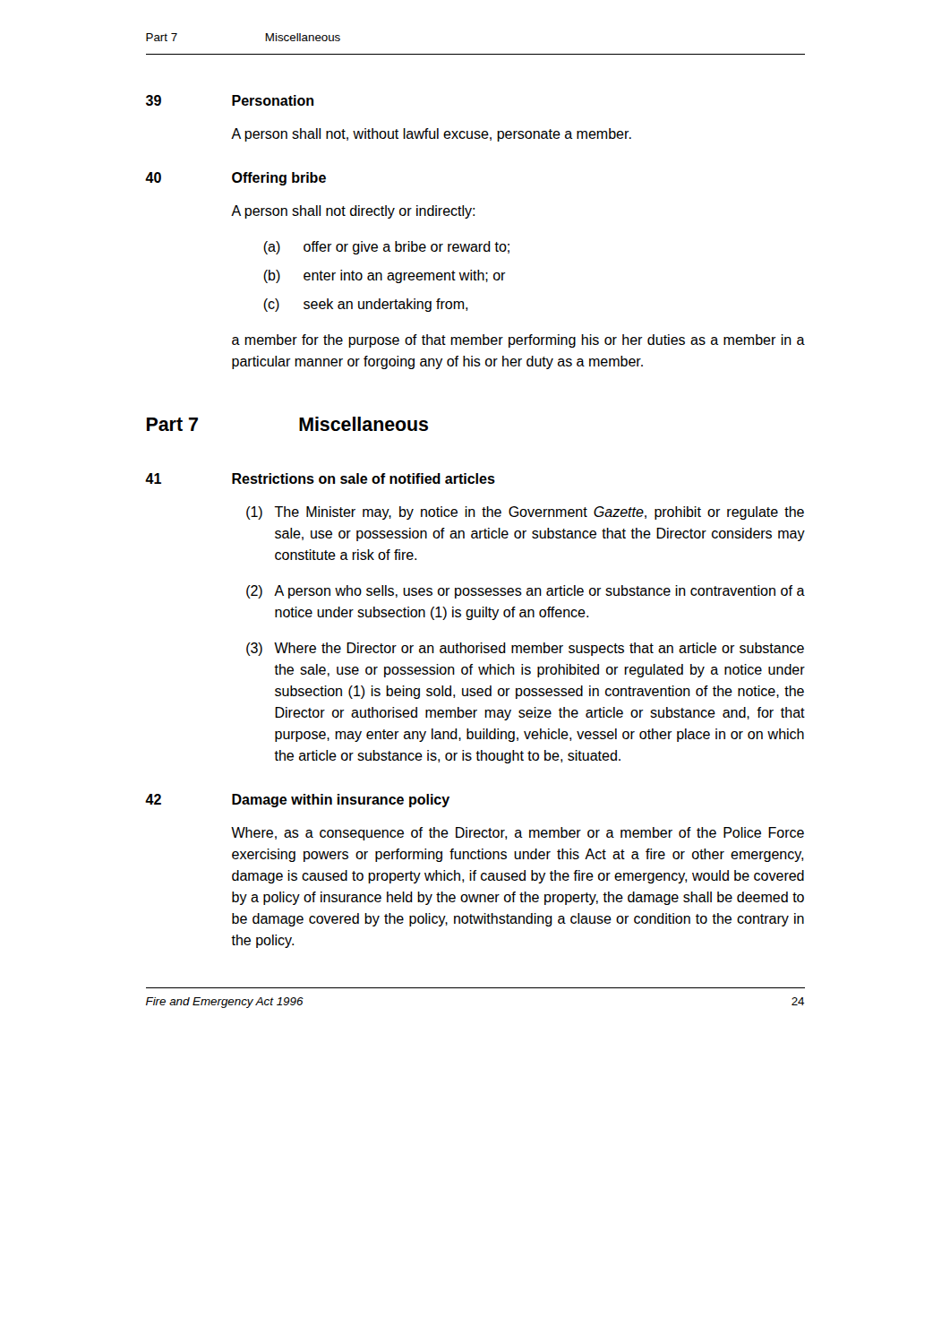Part 7 Miscellaneous
39 Personation
A person shall not, without lawful excuse, personate a member.
40 Offering bribe
A person shall not directly or indirectly:
(a) offer or give a bribe or reward to;
(b) enter into an agreement with; or
(c) seek an undertaking from,
a member for the purpose of that member performing his or her duties as a member in a particular manner or forgoing any of his or her duty as a member.
Part 7 Miscellaneous
41 Restrictions on sale of notified articles
(1) The Minister may, by notice in the Government Gazette, prohibit or regulate the sale, use or possession of an article or substance that the Director considers may constitute a risk of fire.
(2) A person who sells, uses or possesses an article or substance in contravention of a notice under subsection (1) is guilty of an offence.
(3) Where the Director or an authorised member suspects that an article or substance the sale, use or possession of which is prohibited or regulated by a notice under subsection (1) is being sold, used or possessed in contravention of the notice, the Director or authorised member may seize the article or substance and, for that purpose, may enter any land, building, vehicle, vessel or other place in or on which the article or substance is, or is thought to be, situated.
42 Damage within insurance policy
Where, as a consequence of the Director, a member or a member of the Police Force exercising powers or performing functions under this Act at a fire or other emergency, damage is caused to property which, if caused by the fire or emergency, would be covered by a policy of insurance held by the owner of the property, the damage shall be deemed to be damage covered by the policy, notwithstanding a clause or condition to the contrary in the policy.
Fire and Emergency Act 1996 24